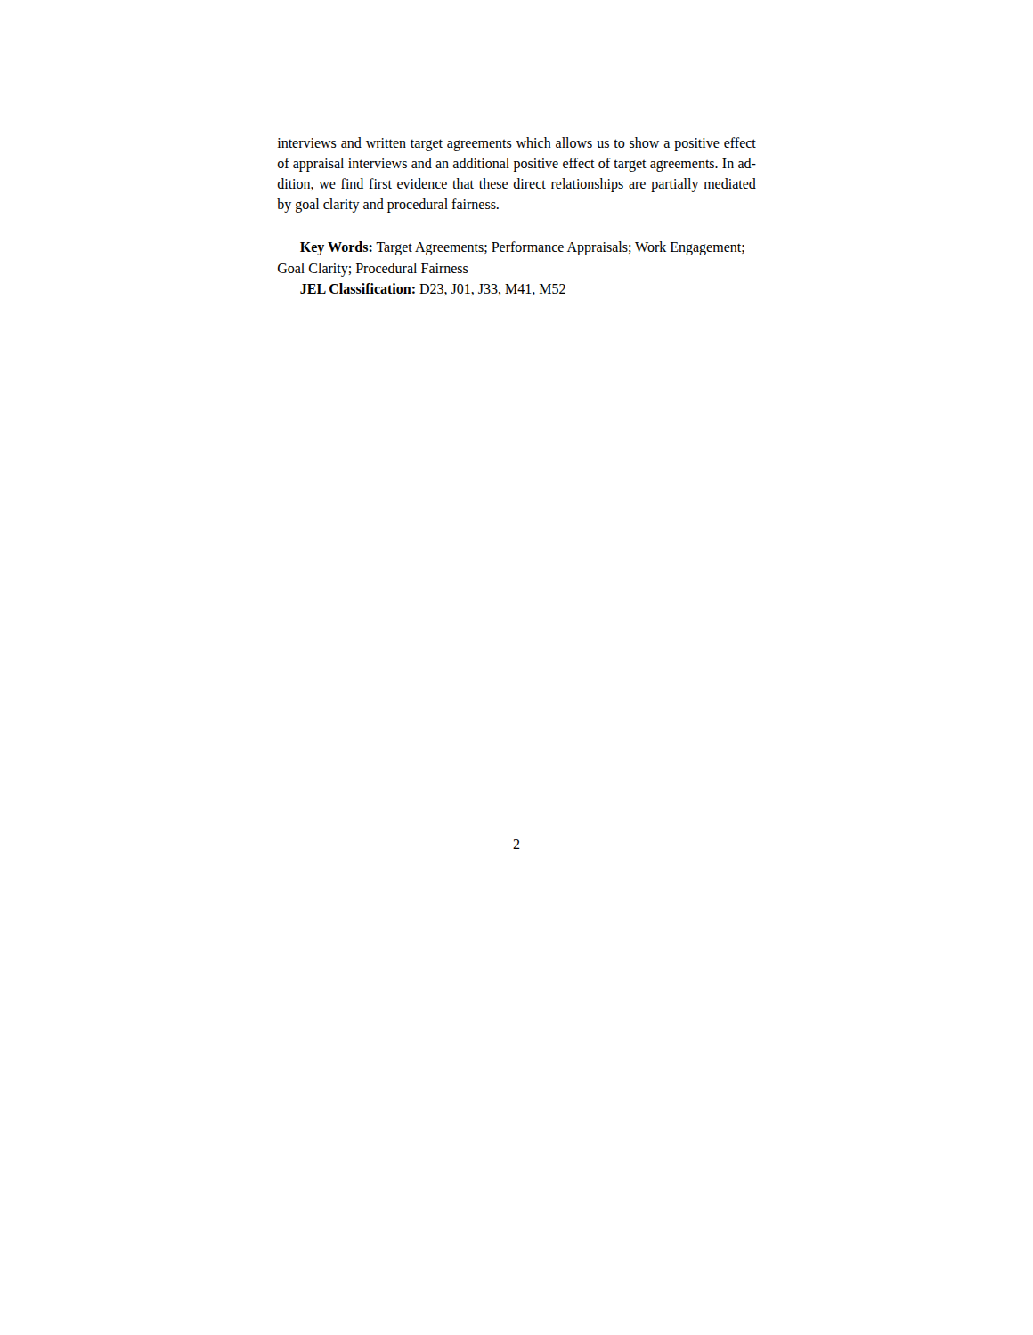interviews and written target agreements which allows us to show a positive effect of appraisal interviews and an additional positive effect of target agreements. In addition, we find first evidence that these direct relationships are partially mediated by goal clarity and procedural fairness.
Key Words: Target Agreements; Performance Appraisals; Work Engagement; Goal Clarity; Procedural Fairness
JEL Classification: D23, J01, J33, M41, M52
2